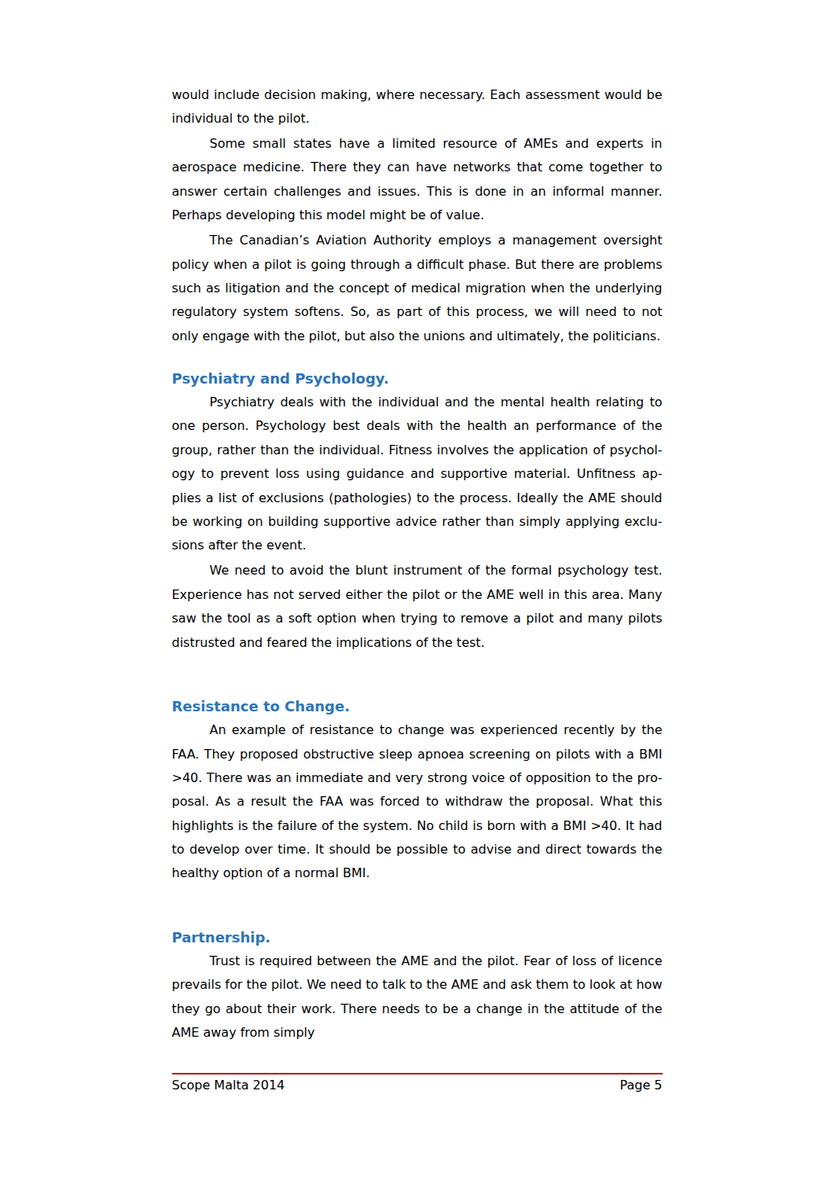would include decision making, where necessary. Each assessment would be individual to the pilot.
Some small states have a limited resource of AMEs and experts in aerospace medicine. There they can have networks that come together to answer certain challenges and issues. This is done in an informal manner. Perhaps developing this model might be of value.
The Canadian’s Aviation Authority employs a management oversight policy when a pilot is going through a difficult phase. But there are problems such as litigation and the concept of medical migration when the underlying regulatory system softens. So, as part of this process, we will need to not only engage with the pilot, but also the unions and ultimately, the politicians.
Psychiatry and Psychology.
Psychiatry deals with the individual and the mental health relating to one person. Psychology best deals with the health an performance of the group, rather than the individual. Fitness involves the application of psychology to prevent loss using guidance and supportive material. Unfitness applies a list of exclusions (pathologies) to the process. Ideally the AME should be working on building supportive advice rather than simply applying exclusions after the event.
We need to avoid the blunt instrument of the formal psychology test. Experience has not served either the pilot or the AME well in this area. Many saw the tool as a soft option when trying to remove a pilot and many pilots distrusted and feared the implications of the test.
Resistance to Change.
An example of resistance to change was experienced recently by the FAA. They proposed obstructive sleep apnoea screening on pilots with a BMI >40. There was an immediate and very strong voice of opposition to the proposal. As a result the FAA was forced to withdraw the proposal. What this highlights is the failure of the system. No child is born with a BMI >40. It had to develop over time. It should be possible to advise and direct towards the healthy option of a normal BMI.
Partnership.
Trust is required between the AME and the pilot. Fear of loss of licence prevails for the pilot. We need to talk to the AME and ask them to look at how they go about their work. There needs to be a change in the attitude of the AME away from simply
Scope Malta 2014 Page 5